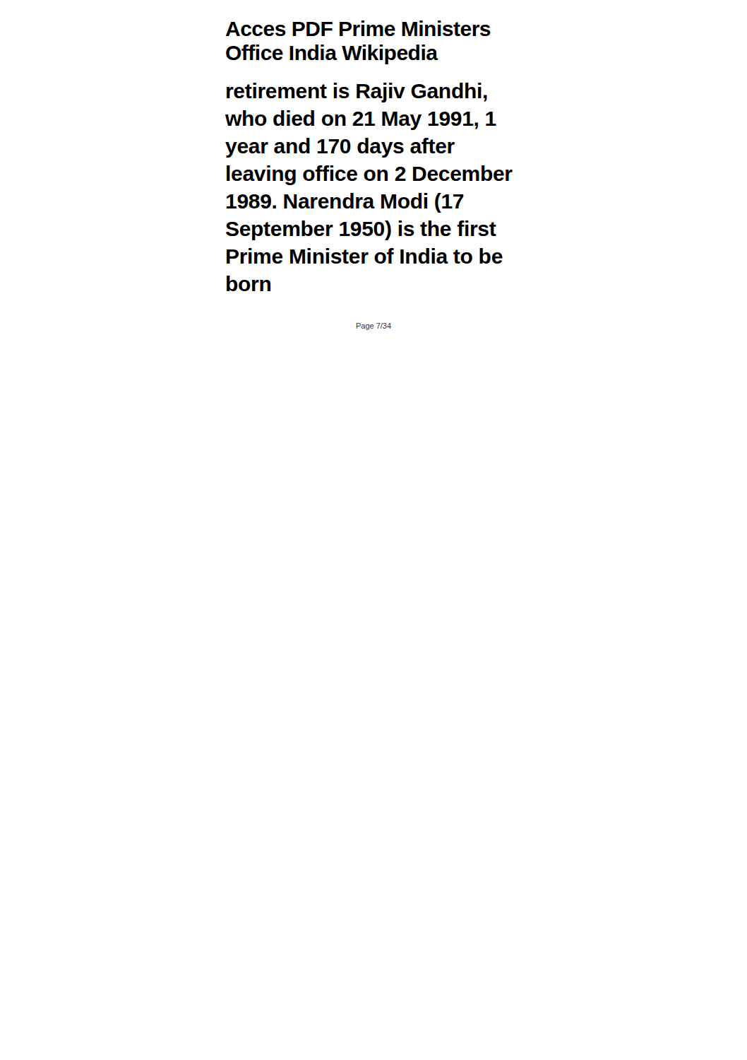Acces PDF Prime Ministers Office India Wikipedia
retirement is Rajiv Gandhi, who died on 21 May 1991, 1 year and 170 days after leaving office on 2 December 1989. Narendra Modi (17 September 1950) is the first Prime Minister of India to be born
Page 7/34